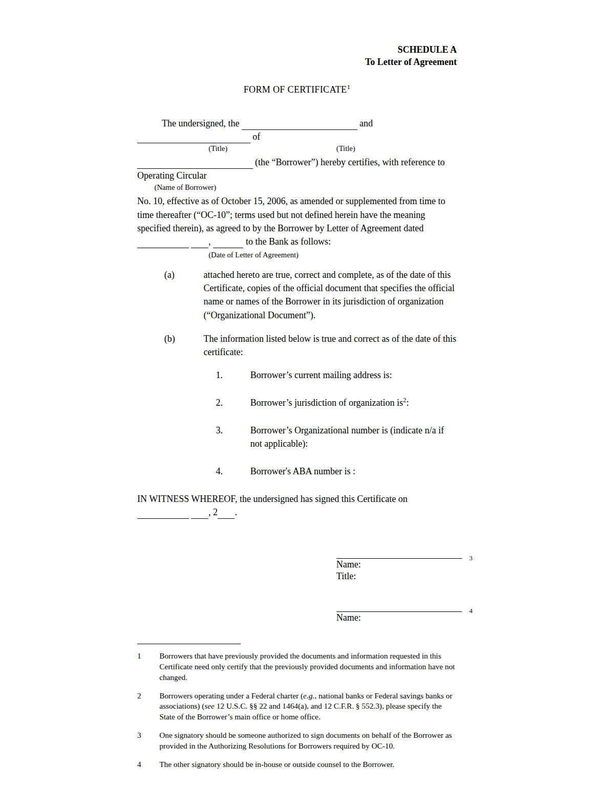SCHEDULE A
To Letter of Agreement
FORM OF CERTIFICATE1
The undersigned, the and of
(Title) (Title)
(the “Borrower”) hereby certifies, with reference to Operating Circular
(Name of Borrower)
No. 10, effective as of October 15, 2006, as amended or supplemented from time to time thereafter (“OC-10”; terms used but not defined herein have the meaning specified therein), as agreed to by the Borrower by Letter of Agreement dated , to the Bank as follows:
(Date of Letter of Agreement)
(a) attached hereto are true, correct and complete, as of the date of this Certificate, copies of the official document that specifies the official name or names of the Borrower in its jurisdiction of organization (“Organizational Document”).
(b) The information listed below is true and correct as of the date of this certificate:
1. Borrower’s current mailing address is:
2. Borrower’s jurisdiction of organization is2:
3. Borrower’s Organizational number is (indicate n/a if not applicable):
4. Borrower's ABA number is :
IN WITNESS WHEREOF, the undersigned has signed this Certificate on , 2 .
3
Name:
Title:
4
Name:
1 Borrowers that have previously provided the documents and information requested in this Certificate need only certify that the previously provided documents and information have not changed.
2 Borrowers operating under a Federal charter (e.g., national banks or Federal savings banks or associations) (see 12 U.S.C. §§ 22 and 1464(a), and 12 C.F.R. § 552.3), please specify the State of the Borrower’s main office or home office.
3 One signatory should be someone authorized to sign documents on behalf of the Borrower as provided in the Authorizing Resolutions for Borrowers required by OC-10.
4 The other signatory should be in-house or outside counsel to the Borrower.